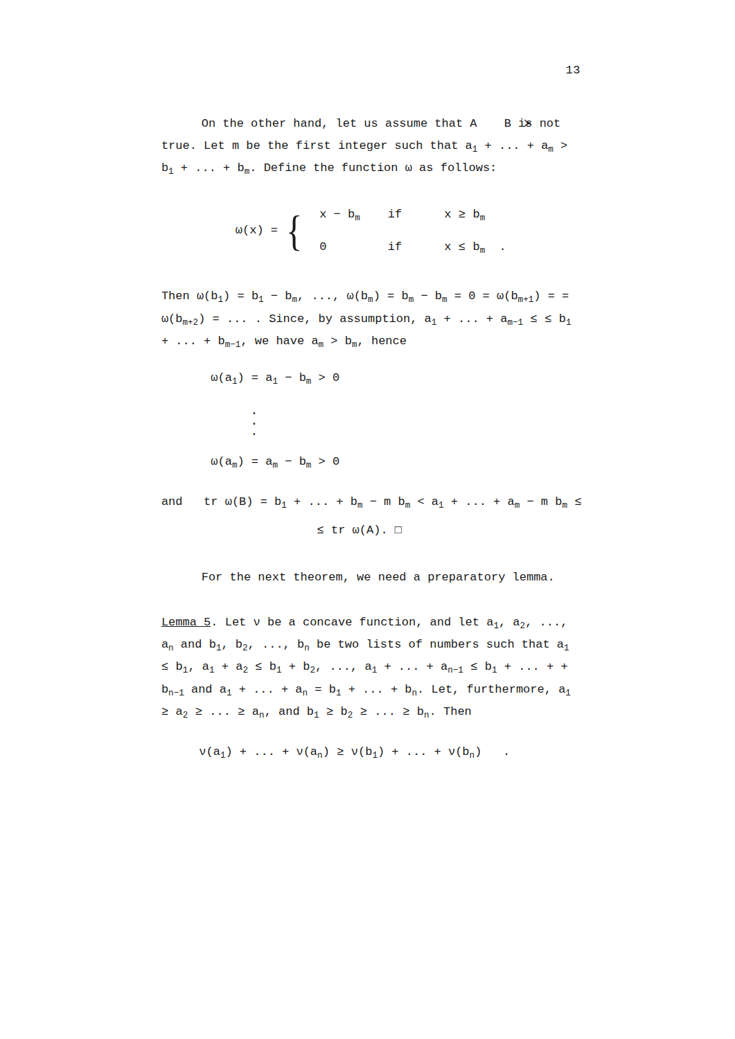13
On the other hand, let us assume that A ≻ B is not true. Let m be the first integer such that a1 + ... + am > b1 + ... + bm. Define the function ω as follows:
ω(x) = { x − bm if x bm 0 if x bm .
Then ω(b1) = b1 − bm, ..., ω(bm) = bm − bm = 0 = ω(bm+1) = = ω(bm+2) = ... . Since, by assumption, a1 + ... + am−1 b1 + ... + bm−1, we have am > bm, hence
ω(a1) = a1 − bm > 0
.
.
.
ω(am) = am − bm > 0
and tr ω(B) = b1 + ... + bm − m bm < a1 + ... + am − m bm
tr ω(A). □
For the next theorem, we need a preparatory lemma.
Lemma 5. Let ν be a concave function, and let a1, a2, ..., an and b1, b2, ..., bn be two lists of numbers such that a1 b1, a1 + a2 b1 + b2, ..., a1 + ... + an−1 b1 + ... + + bn−1 and a1 + ... + an = b1 + ... + bn. Let, furthermore, a1 a2 ... an, and b1 b2 ... bn. Then
ν(a1) + ... + ν(an) ν(b1) + ... + ν(bn) .